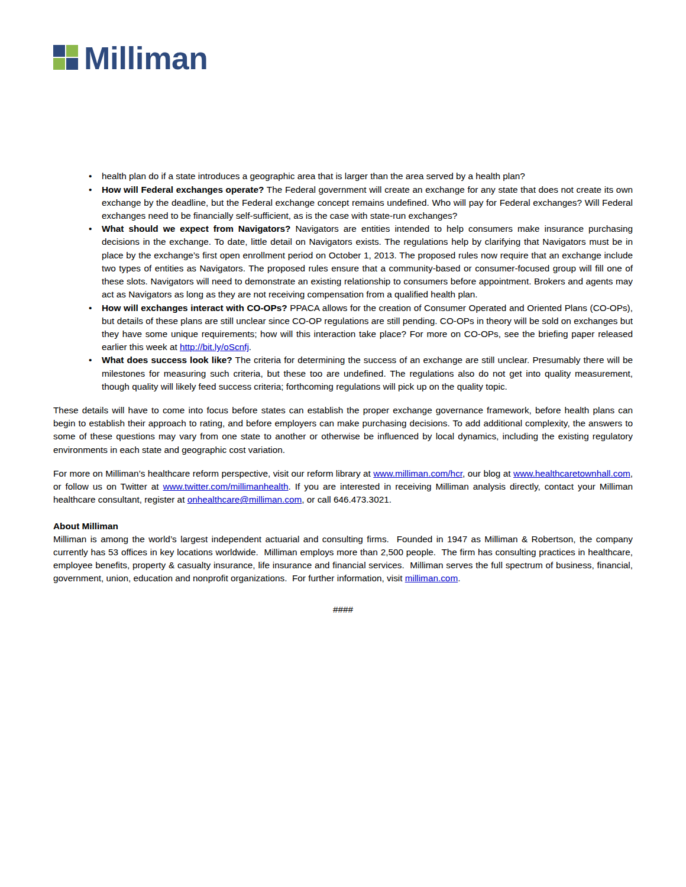Milliman
health plan do if a state introduces a geographic area that is larger than the area served by a health plan?
How will Federal exchanges operate? The Federal government will create an exchange for any state that does not create its own exchange by the deadline, but the Federal exchange concept remains undefined. Who will pay for Federal exchanges? Will Federal exchanges need to be financially self-sufficient, as is the case with state-run exchanges?
What should we expect from Navigators? Navigators are entities intended to help consumers make insurance purchasing decisions in the exchange. To date, little detail on Navigators exists. The regulations help by clarifying that Navigators must be in place by the exchange’s first open enrollment period on October 1, 2013. The proposed rules now require that an exchange include two types of entities as Navigators. The proposed rules ensure that a community-based or consumer-focused group will fill one of these slots. Navigators will need to demonstrate an existing relationship to consumers before appointment. Brokers and agents may act as Navigators as long as they are not receiving compensation from a qualified health plan.
How will exchanges interact with CO-OPs? PPACA allows for the creation of Consumer Operated and Oriented Plans (CO-OPs), but details of these plans are still unclear since CO-OP regulations are still pending. CO-OPs in theory will be sold on exchanges but they have some unique requirements; how will this interaction take place? For more on CO-OPs, see the briefing paper released earlier this week at http://bit.ly/oScnfj.
What does success look like? The criteria for determining the success of an exchange are still unclear. Presumably there will be milestones for measuring such criteria, but these too are undefined. The regulations also do not get into quality measurement, though quality will likely feed success criteria; forthcoming regulations will pick up on the quality topic.
These details will have to come into focus before states can establish the proper exchange governance framework, before health plans can begin to establish their approach to rating, and before employers can make purchasing decisions. To add additional complexity, the answers to some of these questions may vary from one state to another or otherwise be influenced by local dynamics, including the existing regulatory environments in each state and geographic cost variation.
For more on Milliman’s healthcare reform perspective, visit our reform library at www.milliman.com/hcr, our blog at www.healthcaretownhall.com, or follow us on Twitter at www.twitter.com/millimanhealth. If you are interested in receiving Milliman analysis directly, contact your Milliman healthcare consultant, register at onhealthcare@milliman.com, or call 646.473.3021.
About Milliman
Milliman is among the world’s largest independent actuarial and consulting firms. Founded in 1947 as Milliman & Robertson, the company currently has 53 offices in key locations worldwide. Milliman employs more than 2,500 people. The firm has consulting practices in healthcare, employee benefits, property & casualty insurance, life insurance and financial services. Milliman serves the full spectrum of business, financial, government, union, education and nonprofit organizations. For further information, visit milliman.com.
####